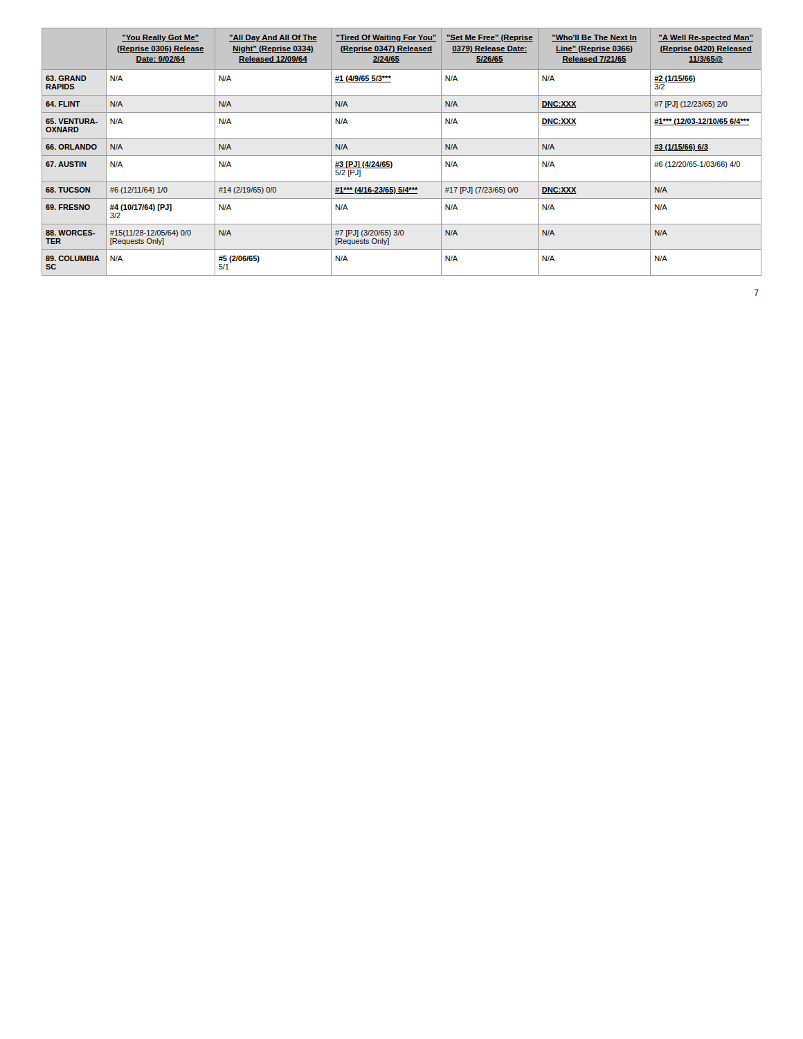| | "You Really Got Me" (Reprise 0306) Release Date: 9/02/64 | "All Day And All Of The Night" (Reprise 0334) Released 12/09/64 | "Tired Of Waiting For You" (Reprise 0347) Released 2/24/65 | "Set Me Free" (Reprise 0379) Release Date: 5/26/65 | "Who'll Be The Next In Line" (Reprise 0366) Released 7/21/65 | "A Well Re-spected Man" (Reprise 0420) Released 11/3/65@ |
| --- | --- | --- | --- | --- | --- | --- |
| 63. GRAND RAPIDS | N/A | N/A | #1 (4/9/65 5/3*** | N/A | N/A | #2 (1/15/66) 3/2 |
| 64. FLINT | N/A | N/A | N/A | N/A | DNC:XXX | #7 [PJ] (12/23/65) 2/0 |
| 65. VENTURA-OXNARD | N/A | N/A | N/A | N/A | DNC:XXX | #1*** (12/03-12/10/65 6/4*** |
| 66. ORLANDO | N/A | N/A | N/A | N/A | N/A | #3 (1/15/66) 6/3 |
| 67. AUSTIN | N/A | N/A | #3 [PJ] (4/24/65) 5/2 [PJ] | N/A | N/A | #6 (12/20/65-1/03/66) 4/0 |
| 68. TUCSON | #6 (12/11/64) 1/0 | #14 (2/19/65) 0/0 | #1*** (4/16-23/65) 5/4*** | #17 [PJ] (7/23/65) 0/0 | DNC:XXX | N/A |
| 69. FRESNO | #4 (10/17/64) [PJ] 3/2 | N/A | N/A | N/A | N/A | N/A |
| 88. WORCES-TER | #15(11/28-12/05/64) 0/0 [Requests Only] | N/A | #7 [PJ] (3/20/65) 3/0 [Requests Only] | N/A | N/A | N/A |
| 89. COLUMBIA SC | N/A | #5 (2/06/65) 5/1 | N/A | N/A | N/A | N/A |
7